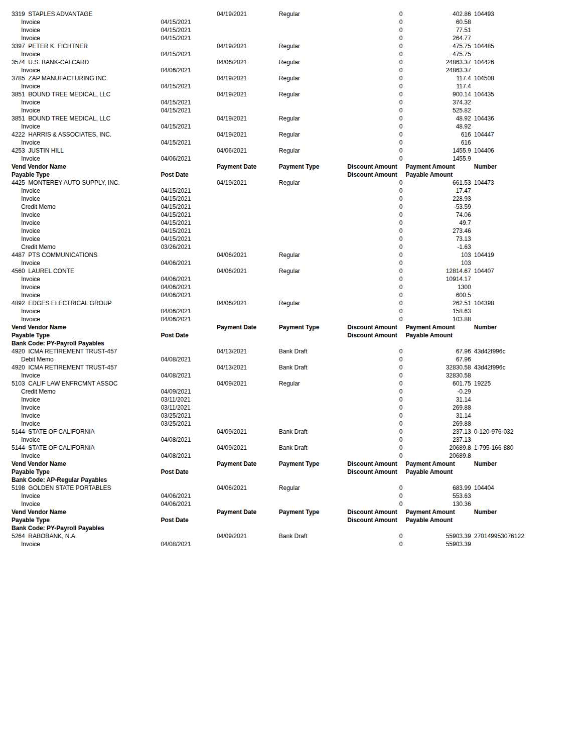| 3319 STAPLES ADVANTAGE | | 04/19/2021 | Regular | 0 | 402.86 | 104493 |
| Invoice | 04/15/2021 | | | 0 | 60.58 | |
| Invoice | 04/15/2021 | | | 0 | 77.51 | |
| Invoice | 04/15/2021 | | | 0 | 264.77 | |
| 3397 PETER K. FICHTNER | | 04/19/2021 | Regular | 0 | 475.75 | 104485 |
| Invoice | 04/15/2021 | | | 0 | 475.75 | |
| 3574 U.S. BANK-CALCARD | | 04/06/2021 | Regular | 0 | 24863.37 | 104426 |
| Invoice | 04/06/2021 | | | 0 | 24863.37 | |
| 3785 ZAP MANUFACTURING INC. | | 04/19/2021 | Regular | 0 | 117.4 | 104508 |
| Invoice | 04/15/2021 | | | 0 | 117.4 | |
| 3851 BOUND TREE MEDICAL, LLC | | 04/19/2021 | Regular | 0 | 900.14 | 104435 |
| Invoice | 04/15/2021 | | | 0 | 374.32 | |
| Invoice | 04/15/2021 | | | 0 | 525.82 | |
| 3851 BOUND TREE MEDICAL, LLC | | 04/19/2021 | Regular | 0 | 48.92 | 104436 |
| Invoice | 04/15/2021 | | | 0 | 48.92 | |
| 4222 HARRIS & ASSOCIATES, INC. | | 04/19/2021 | Regular | 0 | 616 | 104447 |
| Invoice | 04/15/2021 | | | 0 | 616 | |
| 4253 JUSTIN HILL | | 04/06/2021 | Regular | 0 | 1455.9 | 104406 |
| Invoice | 04/06/2021 | | | 0 | 1455.9 | |
| Vend Vendor Name | | Payment Date | Payment Type | Discount Amount | Payment Amount | Number |
| Payable Type | Post Date | | | Discount Amount | Payable Amount | |
| 4425 MONTEREY AUTO SUPPLY, INC. | | 04/19/2021 | Regular | 0 | 661.53 | 104473 |
| Invoice | 04/15/2021 | | | 0 | 17.47 | |
| Invoice | 04/15/2021 | | | 0 | 228.93 | |
| Credit Memo | 04/15/2021 | | | 0 | -53.59 | |
| Invoice | 04/15/2021 | | | 0 | 74.06 | |
| Invoice | 04/15/2021 | | | 0 | 49.7 | |
| Invoice | 04/15/2021 | | | 0 | 273.46 | |
| Invoice | 04/15/2021 | | | 0 | 73.13 | |
| Credit Memo | 03/26/2021 | | | 0 | -1.63 | |
| 4487 PTS COMMUNICATIONS | | 04/06/2021 | Regular | 0 | 103 | 104419 |
| Invoice | 04/06/2021 | | | 0 | 103 | |
| 4560 LAUREL CONTE | | 04/06/2021 | Regular | 0 | 12814.67 | 104407 |
| Invoice | 04/06/2021 | | | 0 | 10914.17 | |
| Invoice | 04/06/2021 | | | 0 | 1300 | |
| Invoice | 04/06/2021 | | | 0 | 600.5 | |
| 4892 EDGES ELECTRICAL GROUP | | 04/06/2021 | Regular | 0 | 262.51 | 104398 |
| Invoice | 04/06/2021 | | | 0 | 158.63 | |
| Invoice | 04/06/2021 | | | 0 | 103.88 | |
| Vend Vendor Name | | Payment Date | Payment Type | Discount Amount | Payment Amount | Number |
| Payable Type | Post Date | | | Discount Amount | Payable Amount | |
| Bank Code: PY-Payroll Payables |
| 4920 ICMA RETIREMENT TRUST-457 | | 04/13/2021 | Bank Draft | 0 | 67.96 | 43d42f996c |
| Debit Memo | 04/08/2021 | | | 0 | 67.96 | |
| 4920 ICMA RETIREMENT TRUST-457 | | 04/13/2021 | Bank Draft | 0 | 32830.58 | 43d42f996c |
| Invoice | 04/08/2021 | | | 0 | 32830.58 | |
| 5103 CALIF LAW ENFRCMNT ASSOC | | 04/09/2021 | Regular | 0 | 601.75 | 19225 |
| Credit Memo | 04/09/2021 | | | 0 | -0.29 | |
| Invoice | 03/11/2021 | | | 0 | 31.14 | |
| Invoice | 03/11/2021 | | | 0 | 269.88 | |
| Invoice | 03/25/2021 | | | 0 | 31.14 | |
| Invoice | 03/25/2021 | | | 0 | 269.88 | |
| 5144 STATE OF CALIFORNIA | | 04/09/2021 | Bank Draft | 0 | 237.13 | 0-120-976-032 |
| Invoice | 04/08/2021 | | | 0 | 237.13 | |
| 5144 STATE OF CALIFORNIA | | 04/09/2021 | Bank Draft | 0 | 20689.8 | 1-795-166-880 |
| Invoice | 04/08/2021 | | | 0 | 20689.8 | |
| Vend Vendor Name | | Payment Date | Payment Type | Discount Amount | Payment Amount | Number |
| Payable Type | Post Date | | | Discount Amount | Payable Amount | |
| Bank Code: AP-Regular Payables |
| 5198 GOLDEN STATE PORTABLES | | 04/06/2021 | Regular | 0 | 683.99 | 104404 |
| Invoice | 04/06/2021 | | | 0 | 553.63 | |
| Invoice | 04/06/2021 | | | 0 | 130.36 | |
| Vend Vendor Name | | Payment Date | Payment Type | Discount Amount | Payment Amount | Number |
| Payable Type | Post Date | | | Discount Amount | Payable Amount | |
| Bank Code: PY-Payroll Payables |
| 5264 RABOBANK, N.A. | | 04/09/2021 | Bank Draft | 0 | 55903.39 | 270149953076122 |
| Invoice | 04/08/2021 | | | 0 | 55903.39 | |